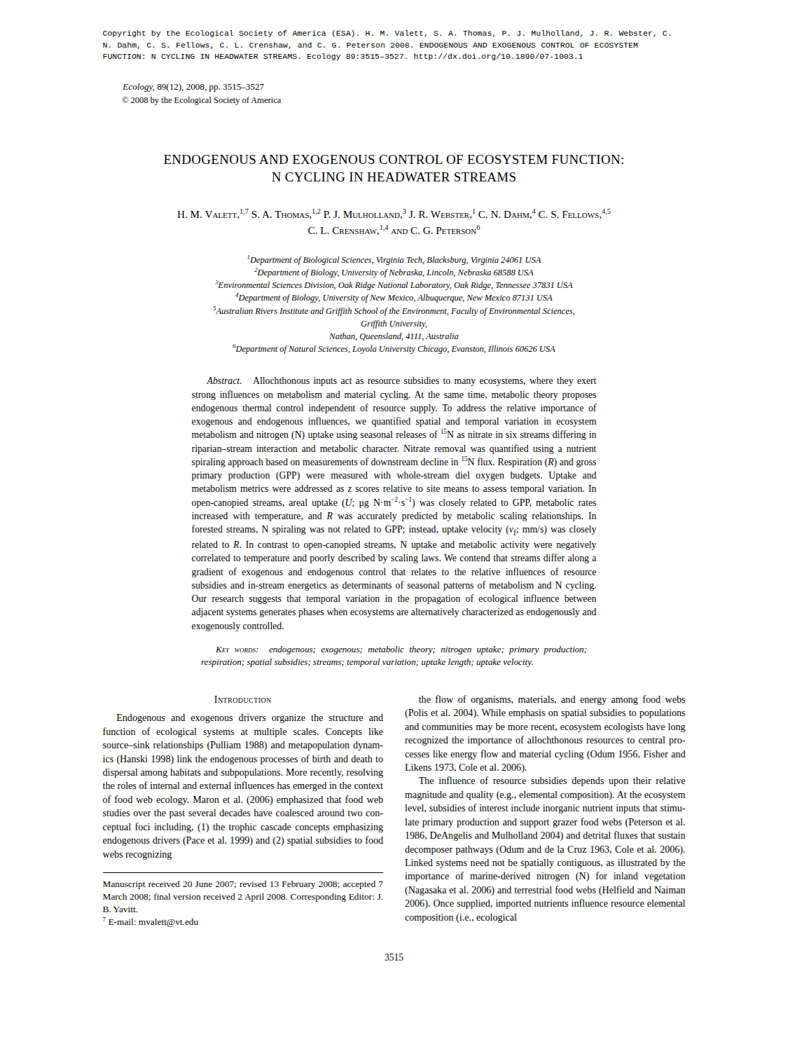Copyright by the Ecological Society of America (ESA). H. M. Valett, S. A. Thomas, P. J. Mulholland, J. R. Webster, C. N. Dahm, C. S. Fellows, C. L. Crenshaw, and C. G. Peterson 2008. ENDOGENOUS AND EXOGENOUS CONTROL OF ECOSYSTEM FUNCTION: N CYCLING IN HEADWATER STREAMS. Ecology 89:3515–3527. http://dx.doi.org/10.1890/07-1003.1
Ecology, 89(12), 2008, pp. 3515–3527
© 2008 by the Ecological Society of America
Endogenous and exogenous control of ecosystem function:
N cycling in headwater streams
H. M. Valett,1,7 S. A. Thomas,1,2 P. J. Mulholland,3 J. R. Webster,1 C. N. Dahm,4 C. S. Fellows,4,5
C. L. Crenshaw,1,4 and C. G. Peterson6
1Department of Biological Sciences, Virginia Tech, Blacksburg, Virginia 24061 USA
2Department of Biology, University of Nebraska, Lincoln, Nebraska 68588 USA
3Environmental Sciences Division, Oak Ridge National Laboratory, Oak Ridge, Tennessee 37831 USA
4Department of Biology, University of New Mexico, Albuquerque, New Mexico 87131 USA
5Australian Rivers Institute and Griffith School of the Environment, Faculty of Environmental Sciences, Griffith University,
Nathan, Queensland, 4111, Australia
6Department of Natural Sciences, Loyola University Chicago, Evanston, Illinois 60626 USA
Abstract. Allochthonous inputs act as resource subsidies to many ecosystems, where they exert strong influences on metabolism and material cycling. At the same time, metabolic theory proposes endogenous thermal control independent of resource supply. To address the relative importance of exogenous and endogenous influences, we quantified spatial and temporal variation in ecosystem metabolism and nitrogen (N) uptake using seasonal releases of 15N as nitrate in six streams differing in riparian–stream interaction and metabolic character. Nitrate removal was quantified using a nutrient spiraling approach based on measurements of downstream decline in 15N flux. Respiration (R) and gross primary production (GPP) were measured with whole-stream diel oxygen budgets. Uptake and metabolism metrics were addressed as z scores relative to site means to assess temporal variation. In open-canopied streams, areal uptake (U; μg N·m−2·s−1) was closely related to GPP, metabolic rates increased with temperature, and R was accurately predicted by metabolic scaling relationships. In forested streams, N spiraling was not related to GPP; instead, uptake velocity (vf; mm/s) was closely related to R. In contrast to open-canopied streams, N uptake and metabolic activity were negatively correlated to temperature and poorly described by scaling laws. We contend that streams differ along a gradient of exogenous and endogenous control that relates to the relative influences of resource subsidies and in-stream energetics as determinants of seasonal patterns of metabolism and N cycling. Our research suggests that temporal variation in the propagation of ecological influence between adjacent systems generates phases when ecosystems are alternatively characterized as endogenously and exogenously controlled.
Key words: endogenous; exogenous; metabolic theory; nitrogen uptake; primary production; respiration; spatial subsidies; streams; temporal variation; uptake length; uptake velocity.
Introduction
Endogenous and exogenous drivers organize the structure and function of ecological systems at multiple scales. Concepts like source–sink relationships (Pulliam 1988) and metapopulation dynamics (Hanski 1998) link the endogenous processes of birth and death to dispersal among habitats and subpopulations. More recently, resolving the roles of internal and external influences has emerged in the context of food web ecology. Maron et al. (2006) emphasized that food web studies over the past several decades have coalesced around two conceptual foci including, (1) the trophic cascade concepts emphasizing endogenous drivers (Pace et al. 1999) and (2) spatial subsidies to food webs recognizing
Manuscript received 20 June 2007; revised 13 February 2008; accepted 7 March 2008; final version received 2 April 2008. Corresponding Editor: J. B. Yavitt.
7 E-mail: mvalett@vt.edu
the flow of organisms, materials, and energy among food webs (Polis et al. 2004). While emphasis on spatial subsidies to populations and communities may be more recent, ecosystem ecologists have long recognized the importance of allochthonous resources to central processes like energy flow and material cycling (Odum 1956, Fisher and Likens 1973, Cole et al. 2006).
The influence of resource subsidies depends upon their relative magnitude and quality (e.g., elemental composition). At the ecosystem level, subsidies of interest include inorganic nutrient inputs that stimulate primary production and support grazer food webs (Peterson et al. 1986, DeAngelis and Mulholland 2004) and detrital fluxes that sustain decomposer pathways (Odum and de la Cruz 1963, Cole et al. 2006). Linked systems need not be spatially contiguous, as illustrated by the importance of marine-derived nitrogen (N) for inland vegetation (Nagasaka et al. 2006) and terrestrial food webs (Helfield and Naiman 2006). Once supplied, imported nutrients influence resource elemental composition (i.e., ecological
3515